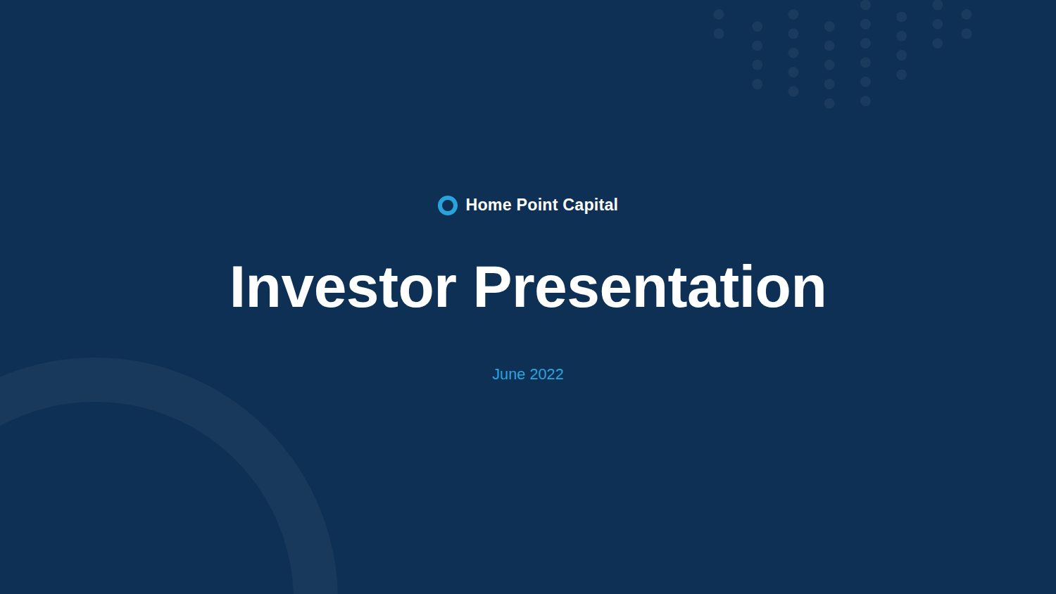Home Point Capital
Investor Presentation
June 2022
Home Point Capital Investor Presentation, June 2022.